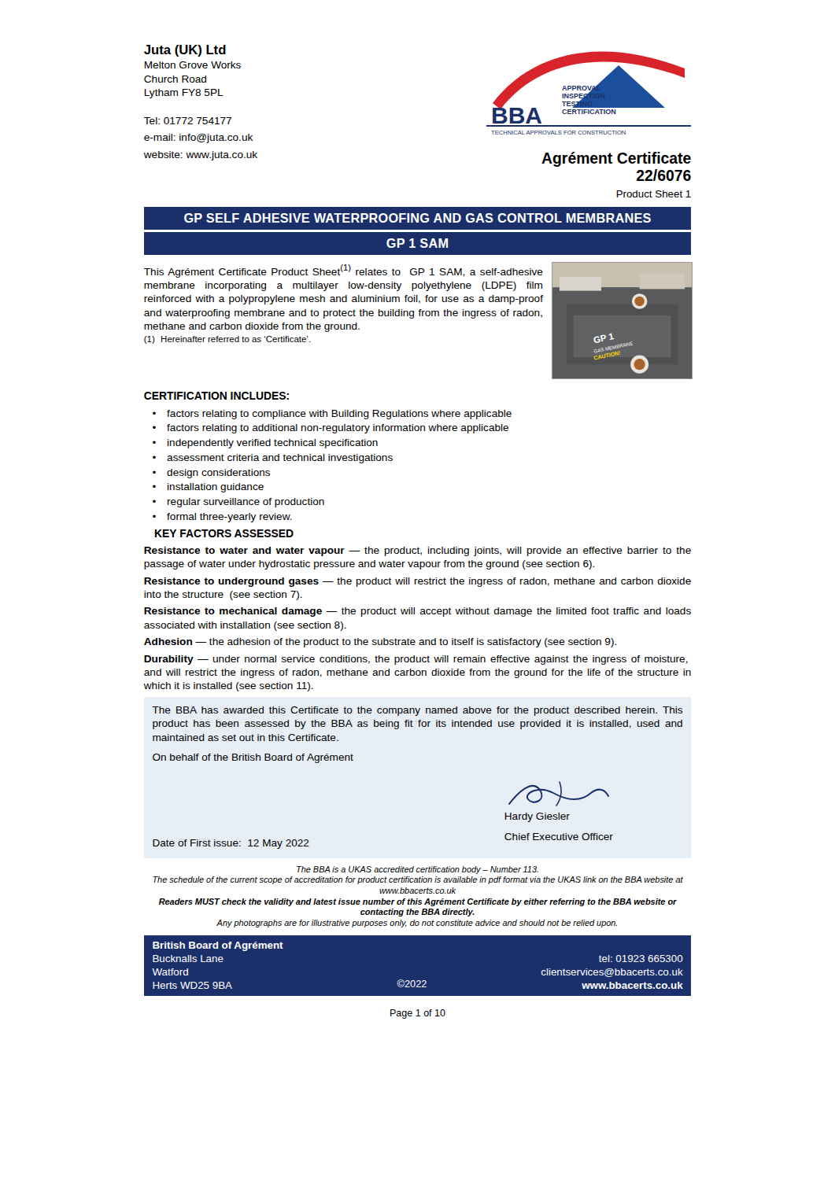Juta (UK) Ltd
Melton Grove Works
Church Road
Lytham FY8 5PL
Tel: 01772 754177
e-mail: info@juta.co.uk
website: www.juta.co.uk
BBA APPROVAL INSPECTION TESTING CERTIFICATION TECHNICAL APPROVALS FOR CONSTRUCTION
Agrément Certificate
22/6076
Product Sheet 1
GP SELF ADHESIVE WATERPROOFING AND GAS CONTROL MEMBRANES
GP 1 SAM
This Agrément Certificate Product Sheet(1) relates to GP 1 SAM, a self-adhesive membrane incorporating a multilayer low-density polyethylene (LDPE) film reinforced with a polypropylene mesh and aluminium foil, for use as a damp-proof and waterproofing membrane and to protect the building from the ingress of radon, methane and carbon dioxide from the ground.
(1) Hereinafter referred to as ‘Certificate’.
CERTIFICATION INCLUDES:
factors relating to compliance with Building Regulations where applicable
factors relating to additional non-regulatory information where applicable
independently verified technical specification
assessment criteria and technical investigations
design considerations
installation guidance
regular surveillance of production
formal three-yearly review.
KEY FACTORS ASSESSED
Resistance to water and water vapour — the product, including joints, will provide an effective barrier to the passage of water under hydrostatic pressure and water vapour from the ground (see section 6).
Resistance to underground gases — the product will restrict the ingress of radon, methane and carbon dioxide into the structure (see section 7).
Resistance to mechanical damage — the product will accept without damage the limited foot traffic and loads associated with installation (see section 8).
Adhesion — the adhesion of the product to the substrate and to itself is satisfactory (see section 9).
Durability — under normal service conditions, the product will remain effective against the ingress of moisture, and will restrict the ingress of radon, methane and carbon dioxide from the ground for the life of the structure in which it is installed (see section 11).
The BBA has awarded this Certificate to the company named above for the product described herein. This product has been assessed by the BBA as being fit for its intended use provided it is installed, used and maintained as set out in this Certificate.
On behalf of the British Board of Agrément
Date of First issue: 12 May 2022
Hardy Giesler
Chief Executive Officer
The BBA is a UKAS accredited certification body – Number 113.
The schedule of the current scope of accreditation for product certification is available in pdf format via the UKAS link on the BBA website at www.bbacerts.co.uk
Readers MUST check the validity and latest issue number of this Agrément Certificate by either referring to the BBA website or contacting the BBA directly.
Any photographs are for illustrative purposes only, do not constitute advice and should not be relied upon.
British Board of Agrément
Bucknalls Lane
Watford
Herts WD25 9BA
©2022
tel: 01923 665300
clientservices@bbacerts.co.uk
www.bbacerts.co.uk
Page 1 of 10